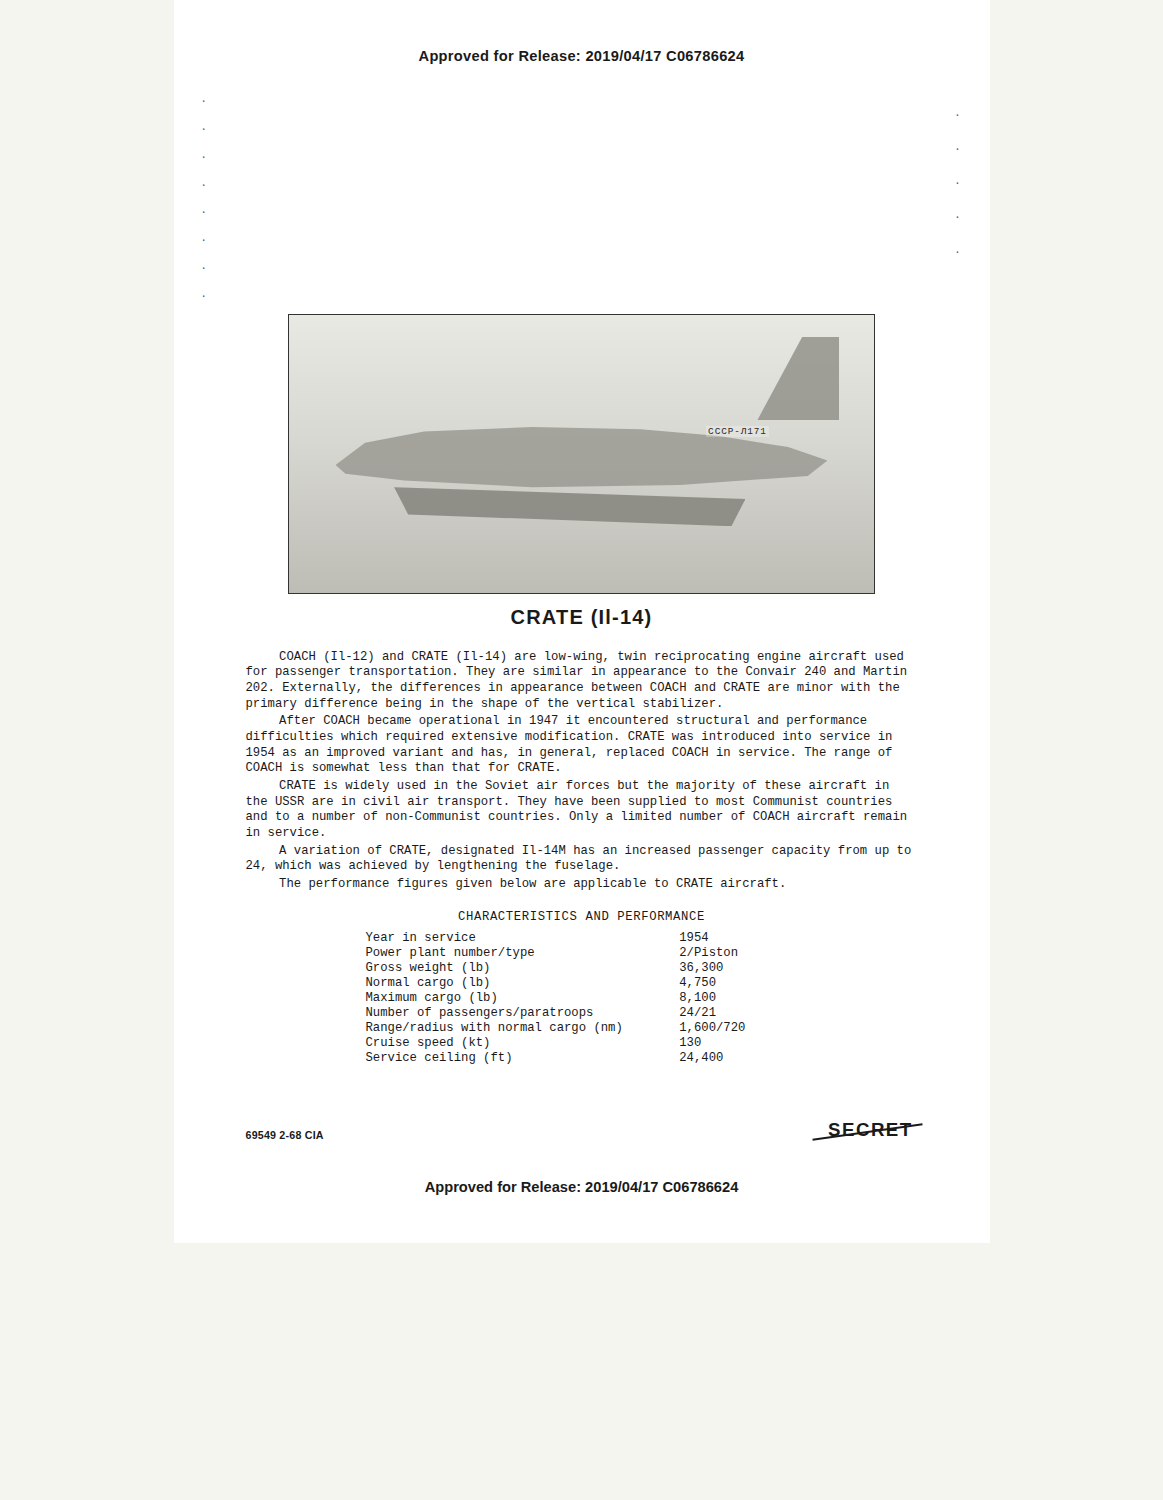Approved for Release: 2019/04/17 C06786624
.
.
.
.
.
.
.
.
.
.
.
.
.
CCCP-Л171
CRATE (Il-14)
COACH (Il-12) and CRATE (Il-14) are low-wing, twin reciprocating engine aircraft used for passenger transportation. They are similar in appearance to the Convair 240 and Martin 202. Externally, the differences in appearance between COACH and CRATE are minor with the primary difference being in the shape of the vertical stabilizer.
After COACH became operational in 1947 it encountered structural and performance difficulties which required extensive modification. CRATE was introduced into service in 1954 as an improved variant and has, in general, replaced COACH in service. The range of COACH is somewhat less than that for CRATE.
CRATE is widely used in the Soviet air forces but the majority of these aircraft in the USSR are in civil air transport. They have been supplied to most Communist countries and to a number of non-Communist countries. Only a limited number of COACH aircraft remain in service.
A variation of CRATE, designated Il-14M has an increased passenger capacity from up to 24, which was achieved by lengthening the fuselage.
The performance figures given below are applicable to CRATE aircraft.
CHARACTERISTICS AND PERFORMANCE
| Year in service | 1954 |
| Power plant number/type | 2/Piston |
| Gross weight (lb) | 36,300 |
| Normal cargo (lb) | 4,750 |
| Maximum cargo (lb) | 8,100 |
| Number of passengers/paratroops | 24/21 |
| Range/radius with normal cargo (nm) | 1,600/720 |
| Cruise speed (kt) | 130 |
| Service ceiling (ft) | 24,400 |
69549 2-68 CIA
SECRET
Approved for Release: 2019/04/17 C06786624